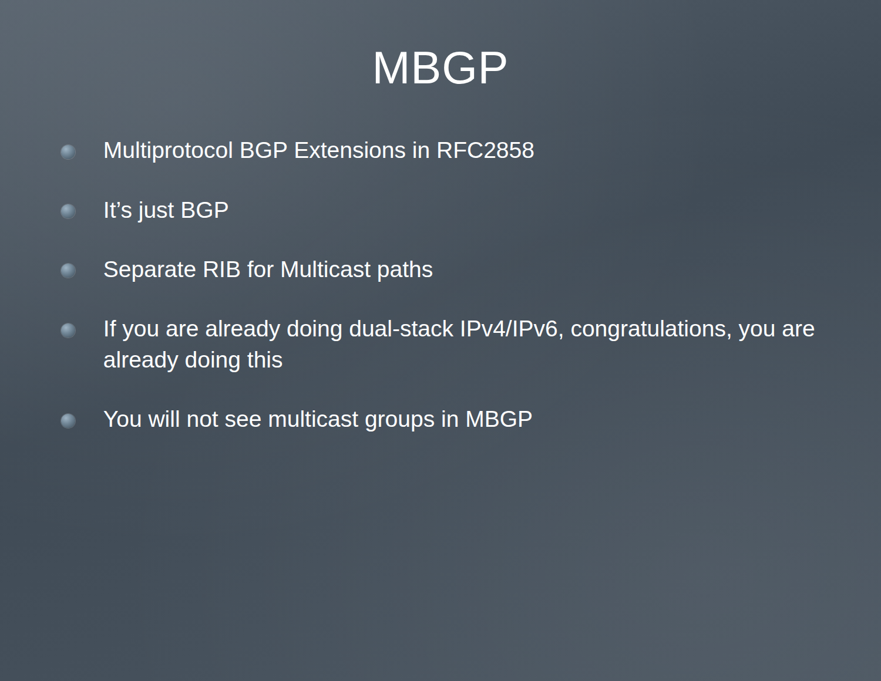MBGP
Multiprotocol BGP Extensions in RFC2858
It’s just BGP
Separate RIB for Multicast paths
If you are already doing dual-stack IPv4/IPv6, congratulations, you are already doing this
You will not see multicast groups in MBGP